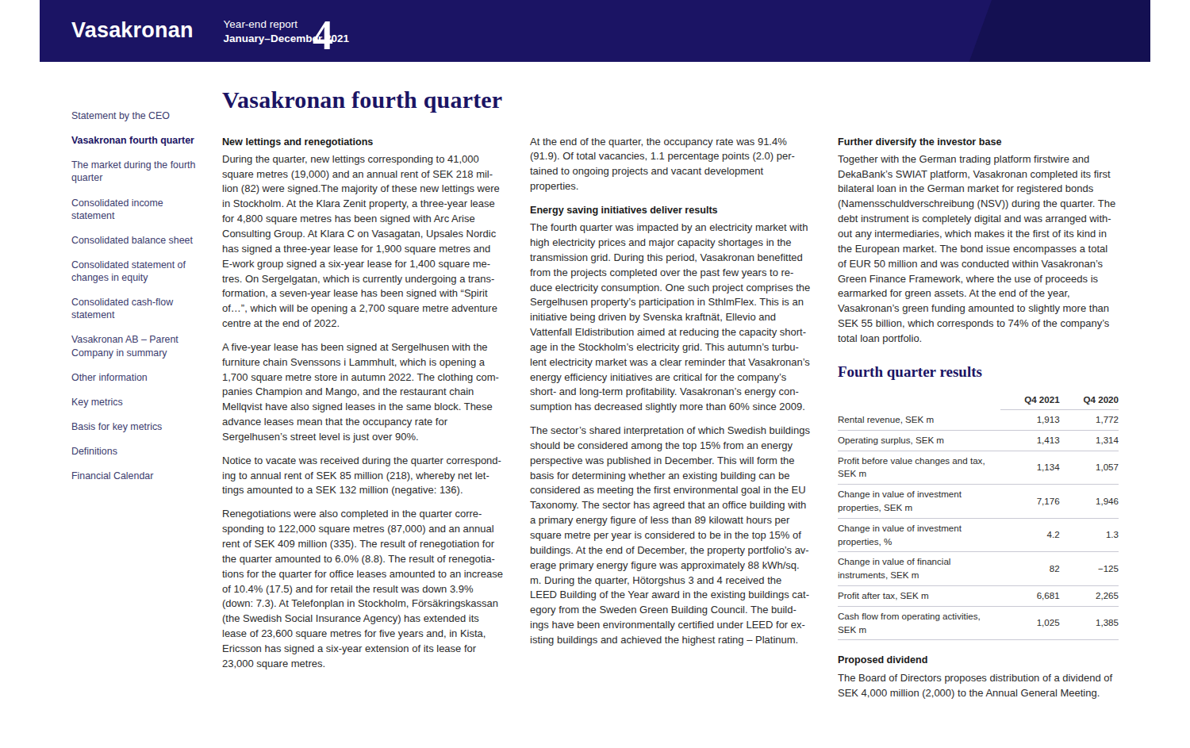Vasakronan
Year-end report
January–December 2021
4
Statement by the CEO
Vasakronan fourth quarter
The market during the fourth quarter
Consolidated income statement
Consolidated balance sheet
Consolidated statement of changes in equity
Consolidated cash-flow statement
Vasakronan AB – Parent Company in summary
Other information
Key metrics
Basis for key metrics
Definitions
Financial Calendar
Vasakronan fourth quarter
New lettings and renegotiations
During the quarter, new lettings corresponding to 41,000 square metres (19,000) and an annual rent of SEK 218 million (82) were signed.The majority of these new lettings were in Stockholm. At the Klara Zenit property, a three-year lease for 4,800 square metres has been signed with Arc Arise Consulting Group. At Klara C on Vasagatan, Upsales Nordic has signed a three-year lease for 1,900 square metres and E-work group signed a six-year lease for 1,400 square metres. On Sergelgatan, which is currently undergoing a transformation, a seven-year lease has been signed with “Spirit of…”, which will be opening a 2,700 square metre adventure centre at the end of 2022.
A five-year lease has been signed at Sergelhusen with the furniture chain Svenssons i Lammhult, which is opening a 1,700 square metre store in autumn 2022. The clothing companies Champion and Mango, and the restaurant chain Mellqvist have also signed leases in the same block. These advance leases mean that the occupancy rate for Sergelhusen’s street level is just over 90%.
Notice to vacate was received during the quarter corresponding to annual rent of SEK 85 million (218), whereby net lettings amounted to a SEK 132 million (negative: 136).
Renegotiations were also completed in the quarter corresponding to 122,000 square metres (87,000) and an annual rent of SEK 409 million (335). The result of renegotiation for the quarter amounted to 6.0% (8.8). The result of renegotiations for the quarter for office leases amounted to an increase of 10.4% (17.5) and for retail the result was down 3.9% (down: 7.3). At Telefonplan in Stockholm, Försäkringskassan (the Swedish Social Insurance Agency) has extended its lease of 23,600 square metres for five years and, in Kista, Ericsson has signed a six-year extension of its lease for 23,000 square metres.
At the end of the quarter, the occupancy rate was 91.4% (91.9). Of total vacancies, 1.1 percentage points (2.0) pertained to ongoing projects and vacant development properties.
Energy saving initiatives deliver results
The fourth quarter was impacted by an electricity market with high electricity prices and major capacity shortages in the transmission grid. During this period, Vasakronan benefitted from the projects completed over the past few years to reduce electricity consumption. One such project comprises the Sergelhusen property’s participation in SthlmFlex. This is an initiative being driven by Svenska kraftnät, Ellevio and Vattenfall Eldistribution aimed at reducing the capacity shortage in the Stockholm’s electricity grid. This autumn’s turbulent electricity market was a clear reminder that Vasakronan’s energy efficiency initiatives are critical for the company’s short- and long-term profitability. Vasakronan’s energy consumption has decreased slightly more than 60% since 2009.
The sector’s shared interpretation of which Swedish buildings should be considered among the top 15% from an energy perspective was published in December. This will form the basis for determining whether an existing building can be considered as meeting the first environmental goal in the EU Taxonomy. The sector has agreed that an office building with a primary energy figure of less than 89 kilowatt hours per square metre per year is considered to be in the top 15% of buildings. At the end of December, the property portfolio’s average primary energy figure was approximately 88 kWh/sq. m. During the quarter, Hötorgshus 3 and 4 received the LEED Building of the Year award in the existing buildings category from the Sweden Green Building Council. The buildings have been environmentally certified under LEED for existing buildings and achieved the highest rating – Platinum.
Further diversify the investor base
Together with the German trading platform firstwire and DekaBank’s SWIAT platform, Vasakronan completed its first bilateral loan in the German market for registered bonds (Namensschuldverschreibung (NSV)) during the quarter. The debt instrument is completely digital and was arranged without any intermediaries, which makes it the first of its kind in the European market. The bond issue encompasses a total of EUR 50 million and was conducted within Vasakronan’s Green Finance Framework, where the use of proceeds is earmarked for green assets. At the end of the year, Vasakronan’s green funding amounted to slightly more than SEK 55 billion, which corresponds to 74% of the company’s total loan portfolio.
Fourth quarter results
| | Q4 2021 | Q4 2020 |
| --- | --- | --- |
| Rental revenue, SEK m | 1,913 | 1,772 |
| Operating surplus, SEK m | 1,413 | 1,314 |
| Profit before value changes and tax, SEK m | 1,134 | 1,057 |
| Change in value of investment properties, SEK m | 7,176 | 1,946 |
| Change in value of investment properties, % | 4.2 | 1.3 |
| Change in value of financial instruments, SEK m | 82 | −125 |
| Profit after tax, SEK m | 6,681 | 2,265 |
| Cash flow from operating activities, SEK m | 1,025 | 1,385 |
Proposed dividend
The Board of Directors proposes distribution of a dividend of SEK 4,000 million (2,000) to the Annual General Meeting.